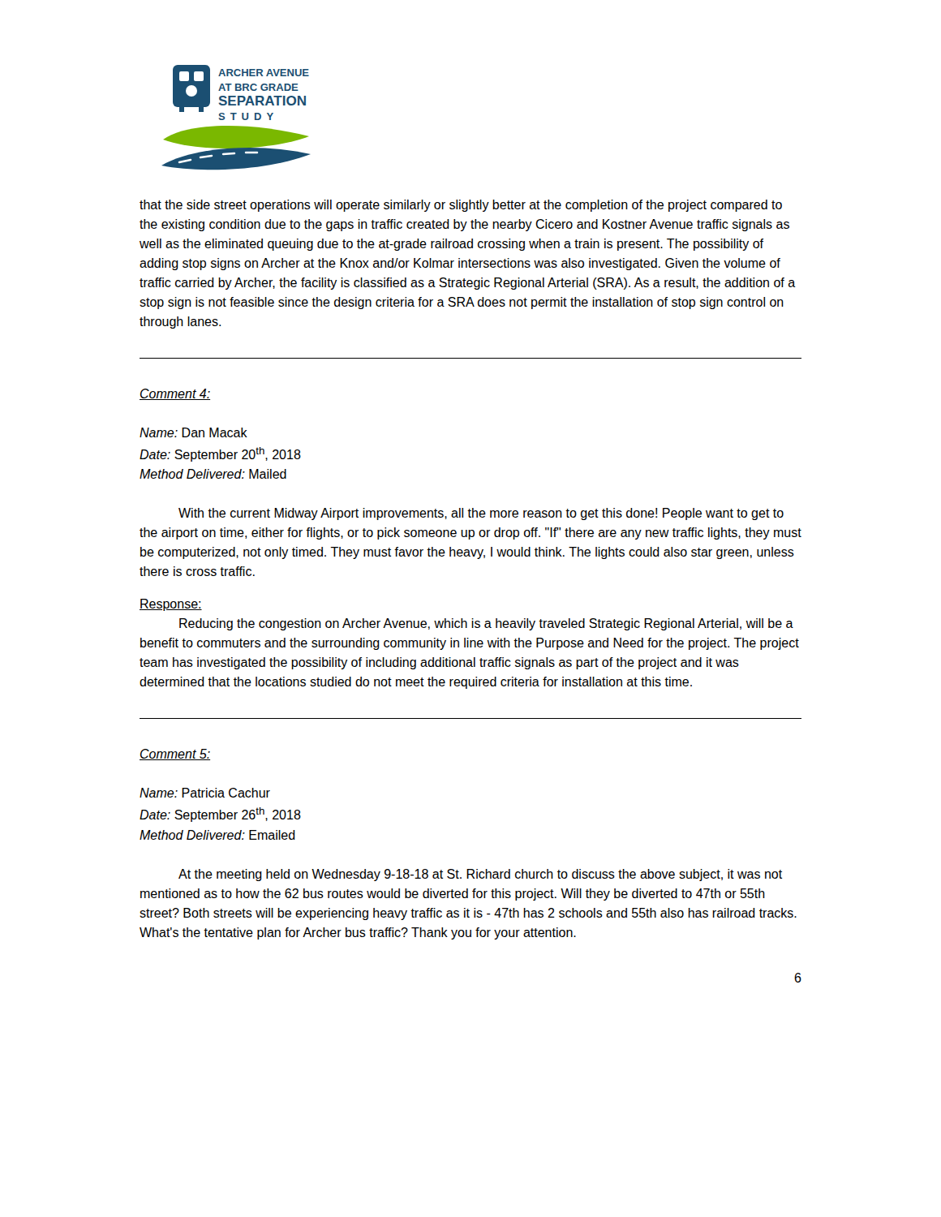ARCHER AVENUE AT BRC GRADE SEPARATION STUDY
that the side street operations will operate similarly or slightly better at the completion of the project compared to the existing condition due to the gaps in traffic created by the nearby Cicero and Kostner Avenue traffic signals as well as the eliminated queuing due to the at-grade railroad crossing when a train is present. The possibility of adding stop signs on Archer at the Knox and/or Kolmar intersections was also investigated. Given the volume of traffic carried by Archer, the facility is classified as a Strategic Regional Arterial (SRA). As a result, the addition of a stop sign is not feasible since the design criteria for a SRA does not permit the installation of stop sign control on through lanes.
Comment 4:
Name: Dan Macak
Date: September 20th, 2018
Method Delivered: Mailed
With the current Midway Airport improvements, all the more reason to get this done! People want to get to the airport on time, either for flights, or to pick someone up or drop off. "If" there are any new traffic lights, they must be computerized, not only timed. They must favor the heavy, I would think. The lights could also star green, unless there is cross traffic.
Response:
Reducing the congestion on Archer Avenue, which is a heavily traveled Strategic Regional Arterial, will be a benefit to commuters and the surrounding community in line with the Purpose and Need for the project. The project team has investigated the possibility of including additional traffic signals as part of the project and it was determined that the locations studied do not meet the required criteria for installation at this time.
Comment 5:
Name: Patricia Cachur
Date: September 26th, 2018
Method Delivered: Emailed
At the meeting held on Wednesday 9-18-18 at St. Richard church to discuss the above subject, it was not mentioned as to how the 62 bus routes would be diverted for this project. Will they be diverted to 47th or 55th street? Both streets will be experiencing heavy traffic as it is - 47th has 2 schools and 55th also has railroad tracks. What's the tentative plan for Archer bus traffic? Thank you for your attention.
6